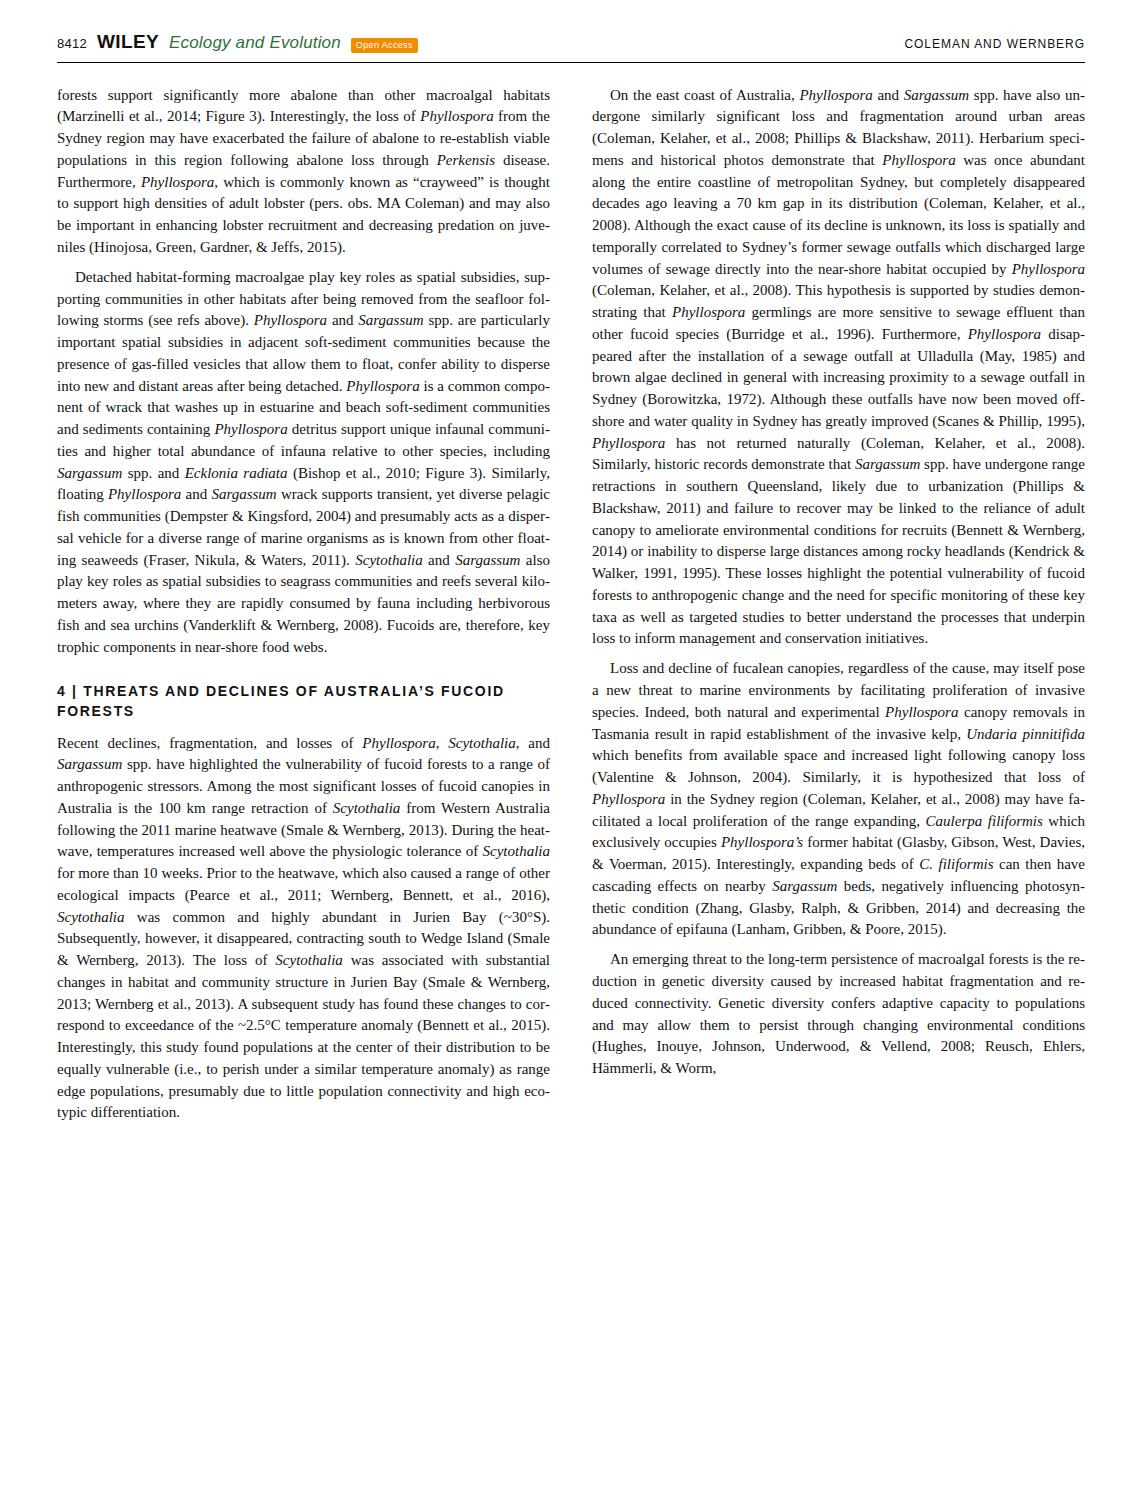8412 WILEY Ecology and Evolution Open Access
Coleman and Wernberg
forests support significantly more abalone than other macroalgal habitats (Marzinelli et al., 2014; Figure 3). Interestingly, the loss of Phyllospora from the Sydney region may have exacerbated the failure of abalone to re-establish viable populations in this region following abalone loss through Perkensis disease. Furthermore, Phyllospora, which is commonly known as “crayweed” is thought to support high densities of adult lobster (pers. obs. MA Coleman) and may also be important in enhancing lobster recruitment and decreasing predation on juveniles (Hinojosa, Green, Gardner, & Jeffs, 2015).
Detached habitat-forming macroalgae play key roles as spatial subsidies, supporting communities in other habitats after being removed from the seafloor following storms (see refs above). Phyllospora and Sargassum spp. are particularly important spatial subsidies in adjacent soft-sediment communities because the presence of gas-filled vesicles that allow them to float, confer ability to disperse into new and distant areas after being detached. Phyllospora is a common component of wrack that washes up in estuarine and beach soft-sediment communities and sediments containing Phyllospora detritus support unique infaunal communities and higher total abundance of infauna relative to other species, including Sargassum spp. and Ecklonia radiata (Bishop et al., 2010; Figure 3). Similarly, floating Phyllospora and Sargassum wrack supports transient, yet diverse pelagic fish communities (Dempster & Kingsford, 2004) and presumably acts as a dispersal vehicle for a diverse range of marine organisms as is known from other floating seaweeds (Fraser, Nikula, & Waters, 2011). Scytothalia and Sargassum also play key roles as spatial subsidies to seagrass communities and reefs several kilometers away, where they are rapidly consumed by fauna including herbivorous fish and sea urchins (Vanderklift & Wernberg, 2008). Fucoids are, therefore, key trophic components in near-shore food webs.
4 | Threats and declines of Australia’s fucoid forests
Recent declines, fragmentation, and losses of Phyllospora, Scytothalia, and Sargassum spp. have highlighted the vulnerability of fucoid forests to a range of anthropogenic stressors. Among the most significant losses of fucoid canopies in Australia is the 100 km range retraction of Scytothalia from Western Australia following the 2011 marine heatwave (Smale & Wernberg, 2013). During the heatwave, temperatures increased well above the physiologic tolerance of Scytothalia for more than 10 weeks. Prior to the heatwave, which also caused a range of other ecological impacts (Pearce et al., 2011; Wernberg, Bennett, et al., 2016), Scytothalia was common and highly abundant in Jurien Bay (~30°S). Subsequently, however, it disappeared, contracting south to Wedge Island (Smale & Wernberg, 2013). The loss of Scytothalia was associated with substantial changes in habitat and community structure in Jurien Bay (Smale & Wernberg, 2013; Wernberg et al., 2013). A subsequent study has found these changes to correspond to exceedance of the ~2.5°C temperature anomaly (Bennett et al., 2015). Interestingly, this study found populations at the center of their distribution to be equally vulnerable (i.e., to perish under a similar temperature anomaly) as range edge populations, presumably due to little population connectivity and high ecotypic differentiation.
On the east coast of Australia, Phyllospora and Sargassum spp. have also undergone similarly significant loss and fragmentation around urban areas (Coleman, Kelaher, et al., 2008; Phillips & Blackshaw, 2011). Herbarium specimens and historical photos demonstrate that Phyllospora was once abundant along the entire coastline of metropolitan Sydney, but completely disappeared decades ago leaving a 70 km gap in its distribution (Coleman, Kelaher, et al., 2008). Although the exact cause of its decline is unknown, its loss is spatially and temporally correlated to Sydney’s former sewage outfalls which discharged large volumes of sewage directly into the near-shore habitat occupied by Phyllospora (Coleman, Kelaher, et al., 2008). This hypothesis is supported by studies demonstrating that Phyllospora germlings are more sensitive to sewage effluent than other fucoid species (Burridge et al., 1996). Furthermore, Phyllospora disappeared after the installation of a sewage outfall at Ulladulla (May, 1985) and brown algae declined in general with increasing proximity to a sewage outfall in Sydney (Borowitzka, 1972). Although these outfalls have now been moved offshore and water quality in Sydney has greatly improved (Scanes & Phillip, 1995), Phyllospora has not returned naturally (Coleman, Kelaher, et al., 2008). Similarly, historic records demonstrate that Sargassum spp. have undergone range retractions in southern Queensland, likely due to urbanization (Phillips & Blackshaw, 2011) and failure to recover may be linked to the reliance of adult canopy to ameliorate environmental conditions for recruits (Bennett & Wernberg, 2014) or inability to disperse large distances among rocky headlands (Kendrick & Walker, 1991, 1995). These losses highlight the potential vulnerability of fucoid forests to anthropogenic change and the need for specific monitoring of these key taxa as well as targeted studies to better understand the processes that underpin loss to inform management and conservation initiatives.
Loss and decline of fucalean canopies, regardless of the cause, may itself pose a new threat to marine environments by facilitating proliferation of invasive species. Indeed, both natural and experimental Phyllospora canopy removals in Tasmania result in rapid establishment of the invasive kelp, Undaria pinnitifida which benefits from available space and increased light following canopy loss (Valentine & Johnson, 2004). Similarly, it is hypothesized that loss of Phyllospora in the Sydney region (Coleman, Kelaher, et al., 2008) may have facilitated a local proliferation of the range expanding, Caulerpa filiformis which exclusively occupies Phyllospora’s former habitat (Glasby, Gibson, West, Davies, & Voerman, 2015). Interestingly, expanding beds of C. filiformis can then have cascading effects on nearby Sargassum beds, negatively influencing photosynthetic condition (Zhang, Glasby, Ralph, & Gribben, 2014) and decreasing the abundance of epifauna (Lanham, Gribben, & Poore, 2015).
An emerging threat to the long-term persistence of macroalgal forests is the reduction in genetic diversity caused by increased habitat fragmentation and reduced connectivity. Genetic diversity confers adaptive capacity to populations and may allow them to persist through changing environmental conditions (Hughes, Inouye, Johnson, Underwood, & Vellend, 2008; Reusch, Ehlers, Hämmerli, & Worm,